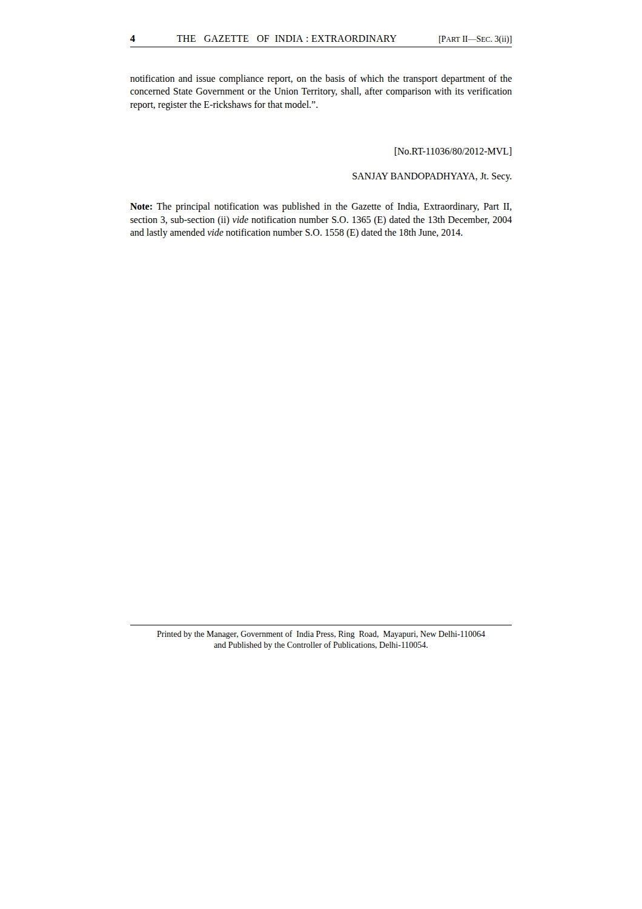4
THE GAZETTE OF INDIA : EXTRAORDINARY
[PART II—SEC. 3(ii)]
notification and issue compliance report, on the basis of which the transport department of the concerned State Government or the Union Territory, shall, after comparison with its verification report, register the E-rickshaws for that model.”.
[No.RT-11036/80/2012-MVL]
SANJAY BANDOPADHYAYA, Jt. Secy.
Note: The principal notification was published in the Gazette of India, Extraordinary, Part II, section 3, sub-section (ii) vide notification number S.O. 1365 (E) dated the 13th December, 2004 and lastly amended vide notification number S.O. 1558 (E) dated the 18th June, 2014.
Printed by the Manager, Government of India Press, Ring Road, Mayapuri, New Delhi-110064
and Published by the Controller of Publications, Delhi-110054.